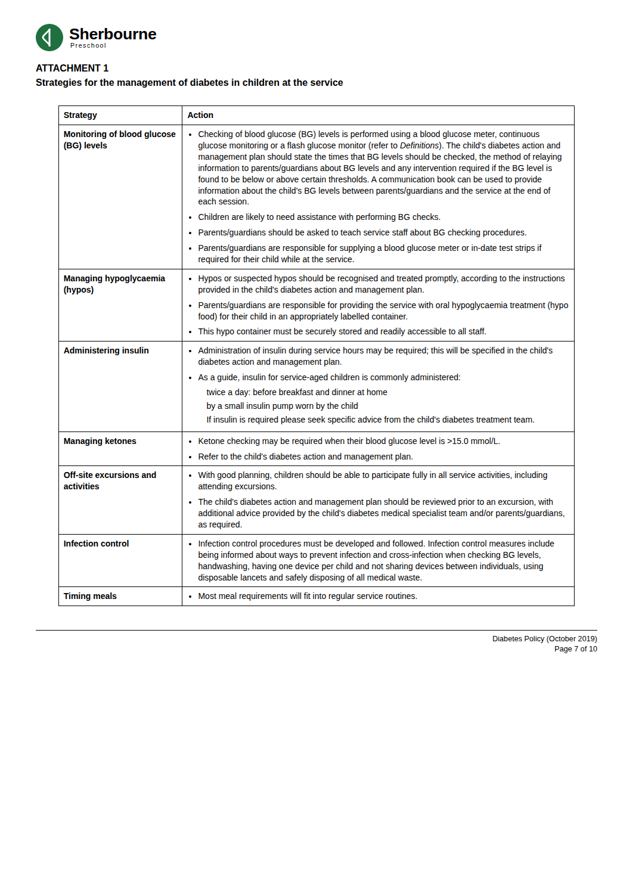Sherbourne
Preschool
ATTACHMENT 1
Strategies for the management of diabetes in children at the service
| Strategy | Action |
| --- | --- |
| Monitoring of blood glucose (BG) levels | Checking of blood glucose (BG) levels is performed using a blood glucose meter, continuous glucose monitoring or a flash glucose monitor (refer to Definitions ). The child's diabetes action and management plan should state the times that BG levels should be checked, the method of relaying information to parents/guardians about BG levels and any intervention required if the BG level is found to be below or above certain thresholds. A communication book can be used to provide information about the child's BG levels between parents/guardians and the service at the end of each session. Children are likely to need assistance with performing BG checks. Parents/guardians should be asked to teach service staff about BG checking procedures. Parents/guardians are responsible for supplying a blood glucose meter or in-date test strips if required for their child while at the service. |
| Managing hypoglycaemia (hypos) | Hypos or suspected hypos should be recognised and treated promptly, according to the instructions provided in the child's diabetes action and management plan. Parents/guardians are responsible for providing the service with oral hypoglycaemia treatment (hypo food) for their child in an appropriately labelled container. This hypo container must be securely stored and readily accessible to all staff. |
| Administering insulin | Administration of insulin during service hours may be required; this will be specified in the child's diabetes action and management plan. As a guide, insulin for service-aged children is commonly administered: twice a day: before breakfast and dinner at home by a small insulin pump worn by the child If insulin is required please seek specific advice from the child's diabetes treatment team. |
| Managing ketones | Ketone checking may be required when their blood glucose level is >15.0 mmol/L. Refer to the child's diabetes action and management plan. |
| Off-site excursions and activities | With good planning, children should be able to participate fully in all service activities, including attending excursions. The child's diabetes action and management plan should be reviewed prior to an excursion, with additional advice provided by the child's diabetes medical specialist team and/or parents/guardians, as required. |
| Infection control | Infection control procedures must be developed and followed. Infection control measures include being informed about ways to prevent infection and cross-infection when checking BG levels, handwashing, having one device per child and not sharing devices between individuals, using disposable lancets and safely disposing of all medical waste. |
| Timing meals | Most meal requirements will fit into regular service routines. |
Diabetes Policy (October 2019)
Page 7 of 10